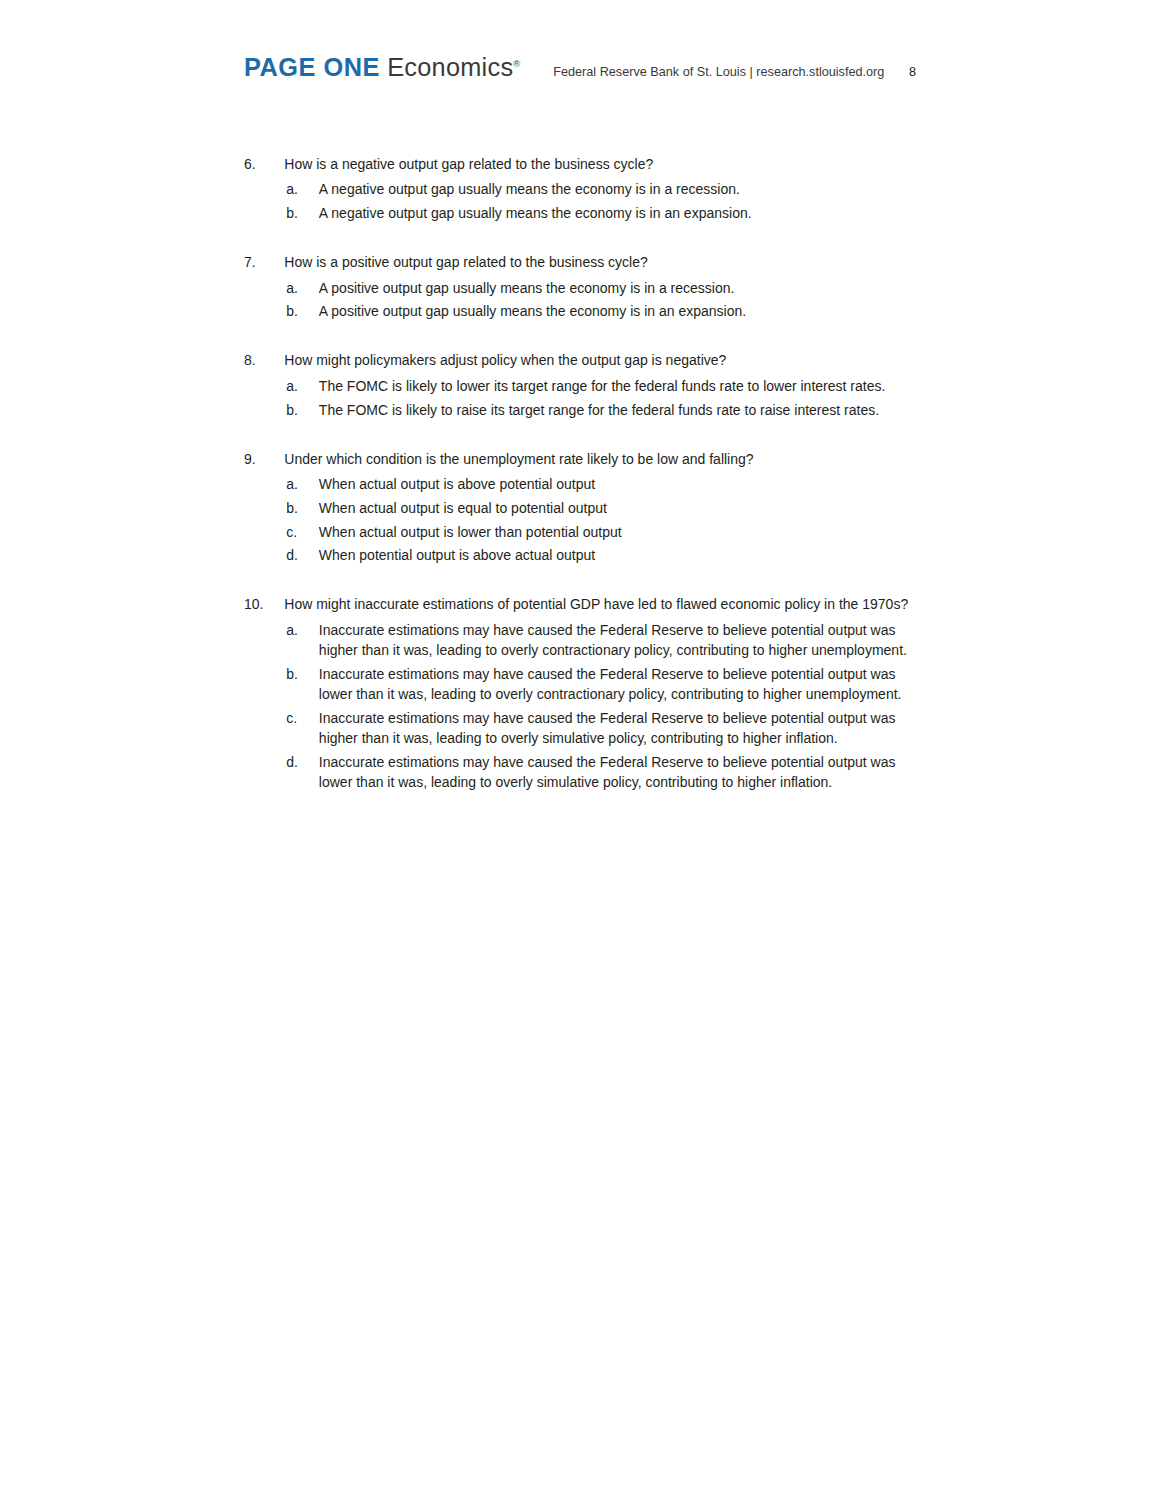PAGE ONE Economics®
Federal Reserve Bank of St. Louis | research.stlouisfed.org 8
How is a negative output gap related to the business cycle?
A negative output gap usually means the economy is in a recession.
A negative output gap usually means the economy is in an expansion.
How is a positive output gap related to the business cycle?
A positive output gap usually means the economy is in a recession.
A positive output gap usually means the economy is in an expansion.
How might policymakers adjust policy when the output gap is negative?
The FOMC is likely to lower its target range for the federal funds rate to lower interest rates.
The FOMC is likely to raise its target range for the federal funds rate to raise interest rates.
Under which condition is the unemployment rate likely to be low and falling?
When actual output is above potential output
When actual output is equal to potential output
When actual output is lower than potential output
When potential output is above actual output
How might inaccurate estimations of potential GDP have led to flawed economic policy in the 1970s?
Inaccurate estimations may have caused the Federal Reserve to believe potential output was higher than it was, leading to overly contractionary policy, contributing to higher unemployment.
Inaccurate estimations may have caused the Federal Reserve to believe potential output was lower than it was, leading to overly contractionary policy, contributing to higher unemployment.
Inaccurate estimations may have caused the Federal Reserve to believe potential output was higher than it was, leading to overly simulative policy, contributing to higher inflation.
Inaccurate estimations may have caused the Federal Reserve to believe potential output was lower than it was, leading to overly simulative policy, contributing to higher inflation.